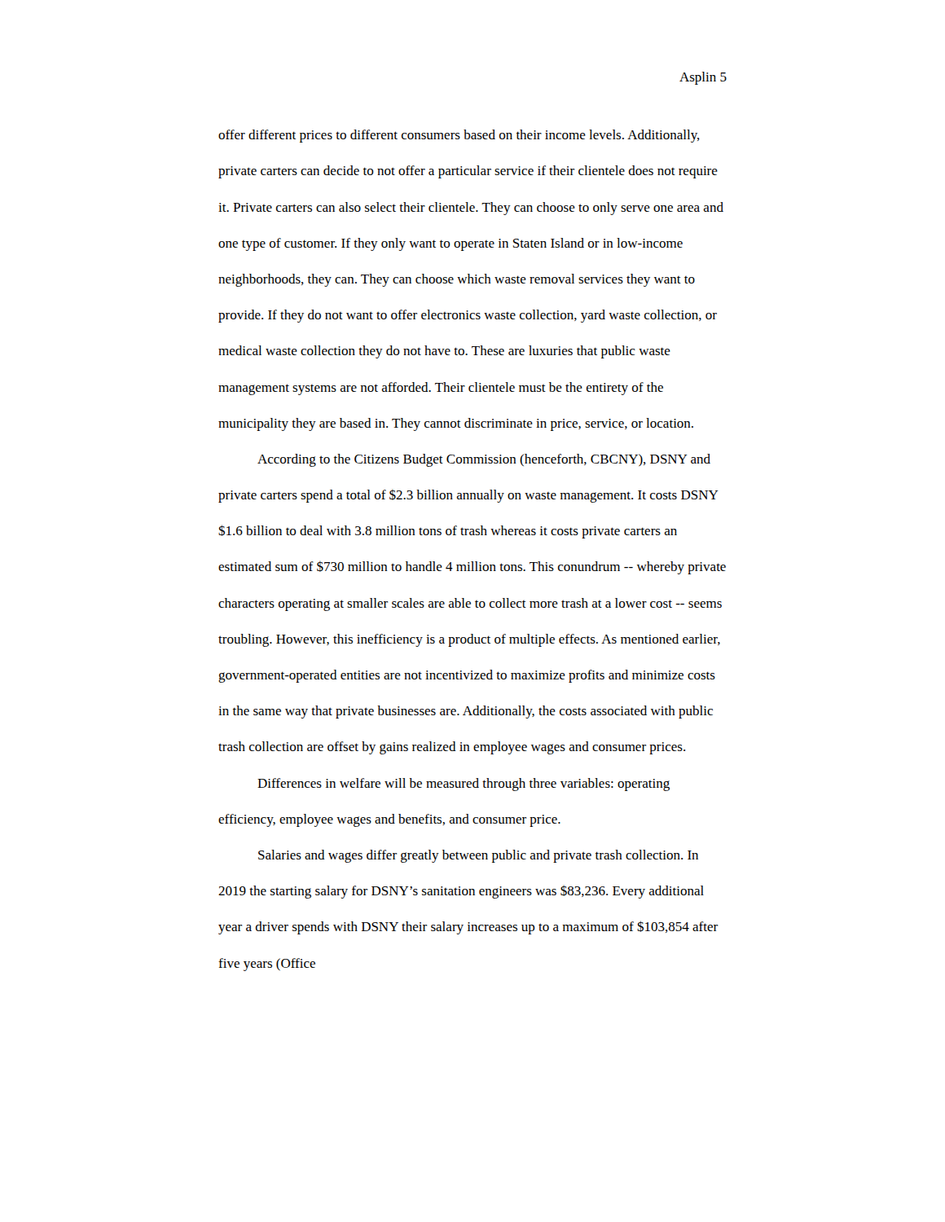Asplin 5
offer different prices to different consumers based on their income levels. Additionally, private carters can decide to not offer a particular service if their clientele does not require it. Private carters can also select their clientele. They can choose to only serve one area and one type of customer. If they only want to operate in Staten Island or in low-income neighborhoods, they can. They can choose which waste removal services they want to provide. If they do not want to offer electronics waste collection, yard waste collection, or medical waste collection they do not have to. These are luxuries that public waste management systems are not afforded. Their clientele must be the entirety of the municipality they are based in. They cannot discriminate in price, service, or location.
According to the Citizens Budget Commission (henceforth, CBCNY), DSNY and private carters spend a total of $2.3 billion annually on waste management. It costs DSNY $1.6 billion to deal with 3.8 million tons of trash whereas it costs private carters an estimated sum of $730 million to handle 4 million tons. This conundrum -- whereby private characters operating at smaller scales are able to collect more trash at a lower cost -- seems troubling. However, this inefficiency is a product of multiple effects. As mentioned earlier, government-operated entities are not incentivized to maximize profits and minimize costs in the same way that private businesses are. Additionally, the costs associated with public trash collection are offset by gains realized in employee wages and consumer prices.
Differences in welfare will be measured through three variables: operating efficiency, employee wages and benefits, and consumer price.
Salaries and wages differ greatly between public and private trash collection. In 2019 the starting salary for DSNY’s sanitation engineers was $83,236. Every additional year a driver spends with DSNY their salary increases up to a maximum of $103,854 after five years (Office